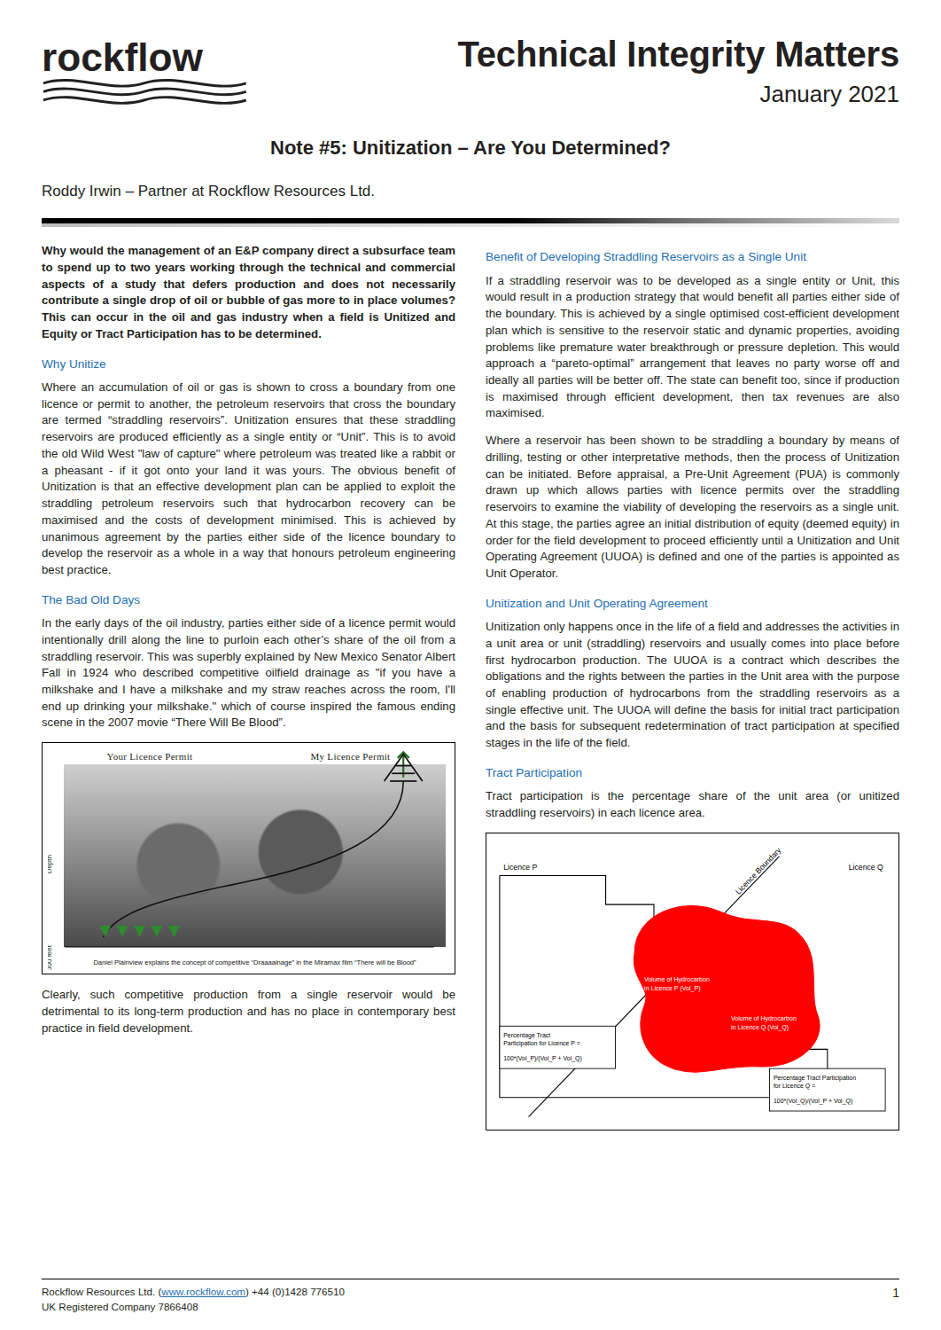rockflow
Technical Integrity Matters
January 2021
Note #5: Unitization – Are You Determined?
Roddy Irwin – Partner at Rockflow Resources Ltd.
Why would the management of an E&P company direct a subsurface team to spend up to two years working through the technical and commercial aspects of a study that defers production and does not necessarily contribute a single drop of oil or bubble of gas more to in place volumes? This can occur in the oil and gas industry when a field is Unitized and Equity or Tract Participation has to be determined.
Why Unitize
Where an accumulation of oil or gas is shown to cross a boundary from one licence or permit to another, the petroleum reservoirs that cross the boundary are termed “straddling reservoirs”. Unitization ensures that these straddling reservoirs are produced efficiently as a single entity or “Unit”. This is to avoid the old Wild West "law of capture" where petroleum was treated like a rabbit or a pheasant - if it got onto your land it was yours. The obvious benefit of Unitization is that an effective development plan can be applied to exploit the straddling petroleum reservoirs such that hydrocarbon recovery can be maximised and the costs of development minimised. This is achieved by unanimous agreement by the parties either side of the licence boundary to develop the reservoir as a whole in a way that honours petroleum engineering best practice.
The Bad Old Days
In the early days of the oil industry, parties either side of a licence permit would intentionally drill along the line to purloin each other’s share of the oil from a straddling reservoir. This was superbly explained by New Mexico Senator Albert Fall in 1924 who described competitive oilfield drainage as "if you have a milkshake and I have a milkshake and my straw reaches across the room, I'll end up drinking your milkshake." which of course inspired the famous ending scene in the 2007 movie “There Will Be Blood”.
Your Licence Permit My Licence Permit
Depth 3000 feet
Daniel Plainview explains the concept of competitive “Draaaainage” in the Miramax film “There will be Blood”
Clearly, such competitive production from a single reservoir would be detrimental to its long-term production and has no place in contemporary best practice in field development.
Benefit of Developing Straddling Reservoirs as a Single Unit
If a straddling reservoir was to be developed as a single entity or Unit, this would result in a production strategy that would benefit all parties either side of the boundary. This is achieved by a single optimised cost-efficient development plan which is sensitive to the reservoir static and dynamic properties, avoiding problems like premature water breakthrough or pressure depletion. This would approach a “pareto-optimal” arrangement that leaves no party worse off and ideally all parties will be better off. The state can benefit too, since if production is maximised through efficient development, then tax revenues are also maximised.
Where a reservoir has been shown to be straddling a boundary by means of drilling, testing or other interpretative methods, then the process of Unitization can be initiated. Before appraisal, a Pre-Unit Agreement (PUA) is commonly drawn up which allows parties with licence permits over the straddling reservoirs to examine the viability of developing the reservoirs as a single unit. At this stage, the parties agree an initial distribution of equity (deemed equity) in order for the field development to proceed efficiently until a Unitization and Unit Operating Agreement (UUOA) is defined and one of the parties is appointed as Unit Operator.
Unitization and Unit Operating Agreement
Unitization only happens once in the life of a field and addresses the activities in a unit area or unit (straddling) reservoirs and usually comes into place before first hydrocarbon production. The UUOA is a contract which describes the obligations and the rights between the parties in the Unit area with the purpose of enabling production of hydrocarbons from the straddling reservoirs as a single effective unit. The UUOA will define the basis for initial tract participation and the basis for subsequent redetermination of tract participation at specified stages in the life of the field.
Tract Participation
Tract participation is the percentage share of the unit area (or unitized straddling reservoirs) in each licence area.
Licence Boundary Volume of Hydrocarbon in Licence P (Vol_P) Volume of Hydrocarbon in Licence Q (Vol_Q) Licence P Licence Q Percentage Tract Participation for Licence P = 100*(Vol_P)/(Vol_P + Vol_Q) Percentage Tract Participation for Licence Q = 100*(Vol_Q)/(Vol_P + Vol_Q)
Rockflow Resources Ltd. (www.rockflow.com) +44 (0)1428 776510
UK Registered Company 7866408
1